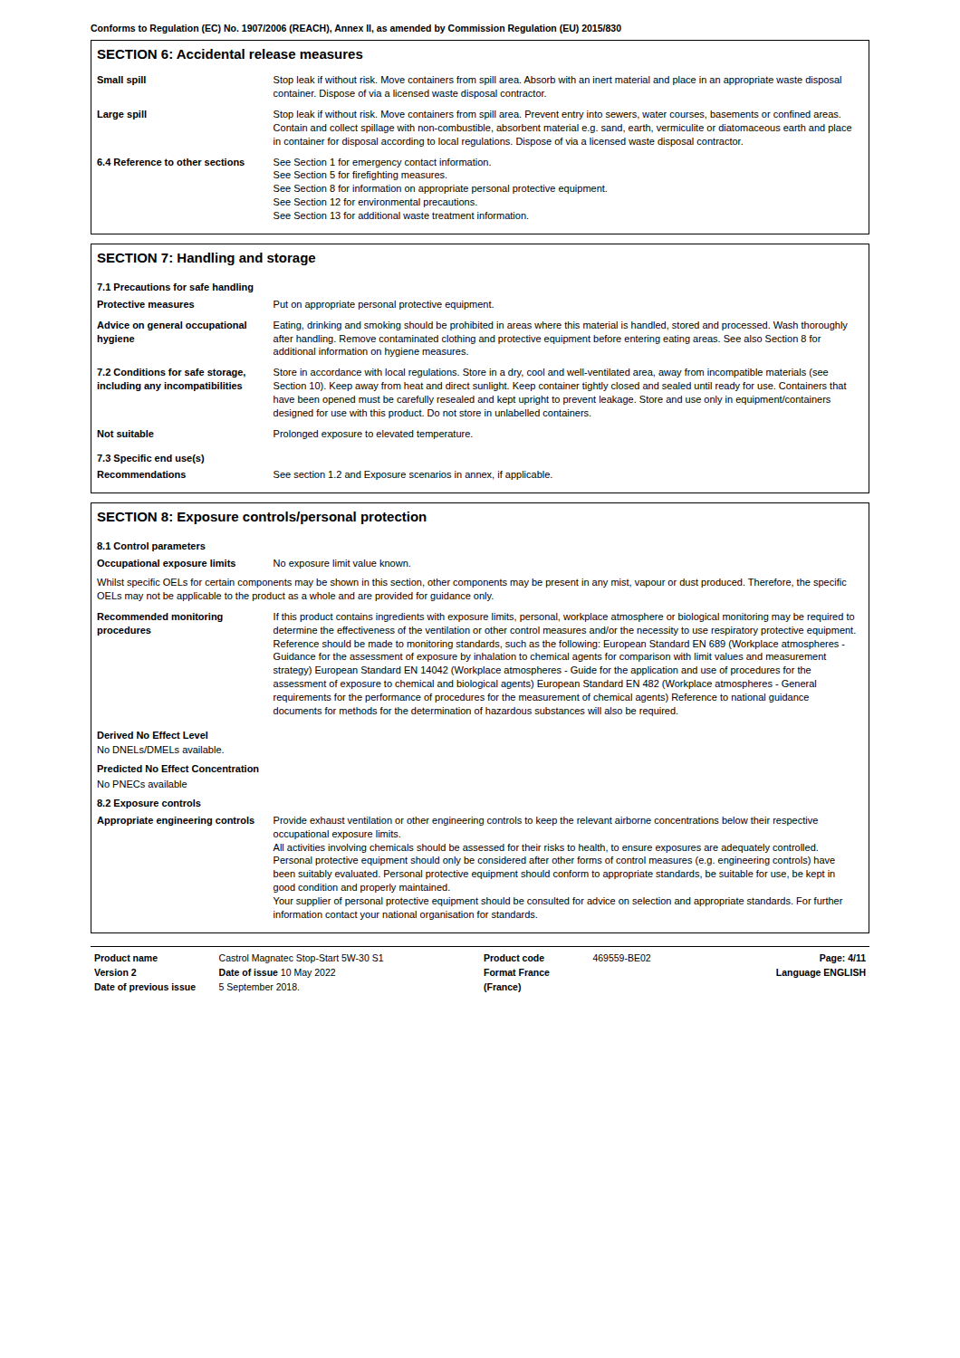Conforms to Regulation (EC) No. 1907/2006 (REACH), Annex II, as amended by Commission Regulation (EU) 2015/830
SECTION 6: Accidental release measures
| Small spill | Stop leak if without risk. Move containers from spill area. Absorb with an inert material and place in an appropriate waste disposal container. Dispose of via a licensed waste disposal contractor. |
| Large spill | Stop leak if without risk. Move containers from spill area. Prevent entry into sewers, water courses, basements or confined areas. Contain and collect spillage with non-combustible, absorbent material e.g. sand, earth, vermiculite or diatomaceous earth and place in container for disposal according to local regulations. Dispose of via a licensed waste disposal contractor. |
| 6.4 Reference to other sections | See Section 1 for emergency contact information. See Section 5 for firefighting measures. See Section 8 for information on appropriate personal protective equipment. See Section 12 for environmental precautions. See Section 13 for additional waste treatment information. |
SECTION 7: Handling and storage
7.1 Precautions for safe handling
| Protective measures | Put on appropriate personal protective equipment. |
| Advice on general occupational hygiene | Eating, drinking and smoking should be prohibited in areas where this material is handled, stored and processed. Wash thoroughly after handling. Remove contaminated clothing and protective equipment before entering eating areas. See also Section 8 for additional information on hygiene measures. |
| 7.2 Conditions for safe storage, including any incompatibilities | Store in accordance with local regulations. Store in a dry, cool and well-ventilated area, away from incompatible materials (see Section 10). Keep away from heat and direct sunlight. Keep container tightly closed and sealed until ready for use. Containers that have been opened must be carefully resealed and kept upright to prevent leakage. Store and use only in equipment/containers designed for use with this product. Do not store in unlabelled containers. |
| Not suitable | Prolonged exposure to elevated temperature. |
7.3 Specific end use(s)
| Recommendations | See section 1.2 and Exposure scenarios in annex, if applicable. |
SECTION 8: Exposure controls/personal protection
8.1 Control parameters
| Occupational exposure limits | No exposure limit value known. |
Whilst specific OELs for certain components may be shown in this section, other components may be present in any mist, vapour or dust produced. Therefore, the specific OELs may not be applicable to the product as a whole and are provided for guidance only.
| Recommended monitoring procedures | If this product contains ingredients with exposure limits, personal, workplace atmosphere or biological monitoring may be required to determine the effectiveness of the ventilation or other control measures and/or the necessity to use respiratory protective equipment. Reference should be made to monitoring standards, such as the following: European Standard EN 689 (Workplace atmospheres - Guidance for the assessment of exposure by inhalation to chemical agents for comparison with limit values and measurement strategy) European Standard EN 14042 (Workplace atmospheres - Guide for the application and use of procedures for the assessment of exposure to chemical and biological agents) European Standard EN 482 (Workplace atmospheres - General requirements for the performance of procedures for the measurement of chemical agents) Reference to national guidance documents for methods for the determination of hazardous substances will also be required. |
Derived No Effect Level
No DNELs/DMELs available.
Predicted No Effect Concentration
No PNECs available
8.2 Exposure controls
| Appropriate engineering controls | Provide exhaust ventilation or other engineering controls to keep the relevant airborne concentrations below their respective occupational exposure limits. All activities involving chemicals should be assessed for their risks to health, to ensure exposures are adequately controlled. Personal protective equipment should only be considered after other forms of control measures (e.g. engineering controls) have been suitably evaluated. Personal protective equipment should conform to appropriate standards, be suitable for use, be kept in good condition and properly maintained. Your supplier of personal protective equipment should be consulted for advice on selection and appropriate standards. For further information contact your national organisation for standards. |
| Product name | Castrol Magnatec Stop-Start 5W-30 S1 | Product code | 469559-BE02 | Page: 4/11 |
| Version 2 | Date of issue 10 May 2022 | Format France | | Language ENGLISH |
| Date of previous issue | 5 September 2018. | (France) | | |